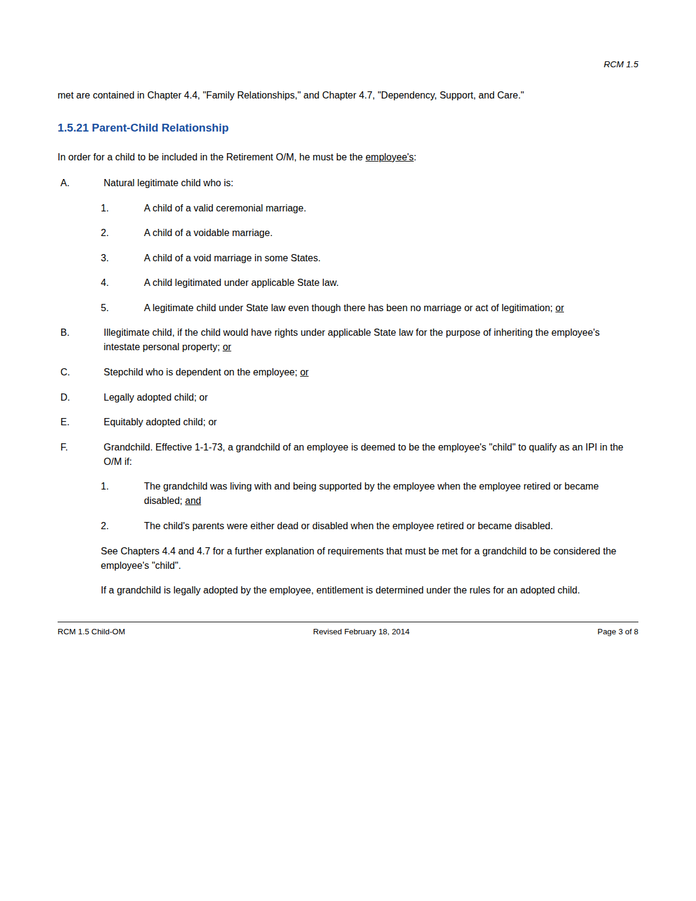RCM 1.5
met are contained in Chapter 4.4, "Family Relationships," and Chapter 4.7, "Dependency, Support, and Care."
1.5.21 Parent-Child Relationship
In order for a child to be included in the Retirement O/M, he must be the employee's:
A.
Natural legitimate child who is:
1.
A child of a valid ceremonial marriage.
2.
A child of a voidable marriage.
3.
A child of a void marriage in some States.
4.
A child legitimated under applicable State law.
5.
A legitimate child under State law even though there has been no marriage or act of legitimation; or
B.
Illegitimate child, if the child would have rights under applicable State law for the purpose of inheriting the employee's intestate personal property; or
C.
Stepchild who is dependent on the employee; or
D.
Legally adopted child; or
E.
Equitably adopted child; or
F.
Grandchild. Effective 1-1-73, a grandchild of an employee is deemed to be the employee's "child" to qualify as an IPI in the O/M if:
1.
The grandchild was living with and being supported by the employee when the employee retired or became disabled; and
2.
The child's parents were either dead or disabled when the employee retired or became disabled.
See Chapters 4.4 and 4.7 for a further explanation of requirements that must be met for a grandchild to be considered the employee's "child".
If a grandchild is legally adopted by the employee, entitlement is determined under the rules for an adopted child.
RCM 1.5 Child-OM Revised February 18, 2014 Page 3 of 8